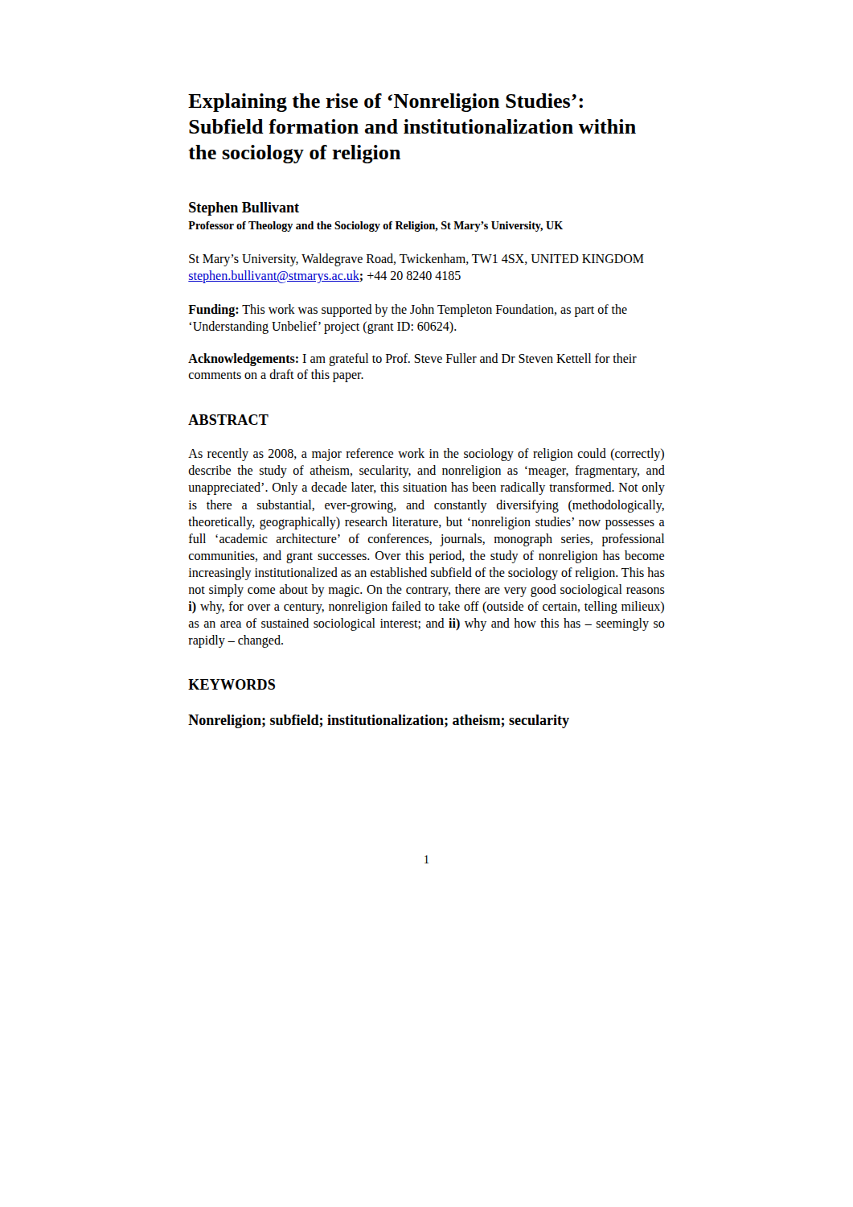Explaining the rise of ‘Nonreligion Studies’: Subfield formation and institutionalization within the sociology of religion
Stephen Bullivant
Professor of Theology and the Sociology of Religion, St Mary’s University, UK
St Mary’s University, Waldegrave Road, Twickenham, TW1 4SX, UNITED KINGDOM
stephen.bullivant@stmarys.ac.uk; +44 20 8240 4185
Funding: This work was supported by the John Templeton Foundation, as part of the ‘Understanding Unbelief’ project (grant ID: 60624).
Acknowledgements: I am grateful to Prof. Steve Fuller and Dr Steven Kettell for their comments on a draft of this paper.
ABSTRACT
As recently as 2008, a major reference work in the sociology of religion could (correctly) describe the study of atheism, secularity, and nonreligion as ‘meager, fragmentary, and unappreciated’. Only a decade later, this situation has been radically transformed. Not only is there a substantial, ever-growing, and constantly diversifying (methodologically, theoretically, geographically) research literature, but ‘nonreligion studies’ now possesses a full ‘academic architecture’ of conferences, journals, monograph series, professional communities, and grant successes. Over this period, the study of nonreligion has become increasingly institutionalized as an established subfield of the sociology of religion. This has not simply come about by magic. On the contrary, there are very good sociological reasons i) why, for over a century, nonreligion failed to take off (outside of certain, telling milieux) as an area of sustained sociological interest; and ii) why and how this has – seemingly so rapidly – changed.
KEYWORDS
Nonreligion; subfield; institutionalization; atheism; secularity
1